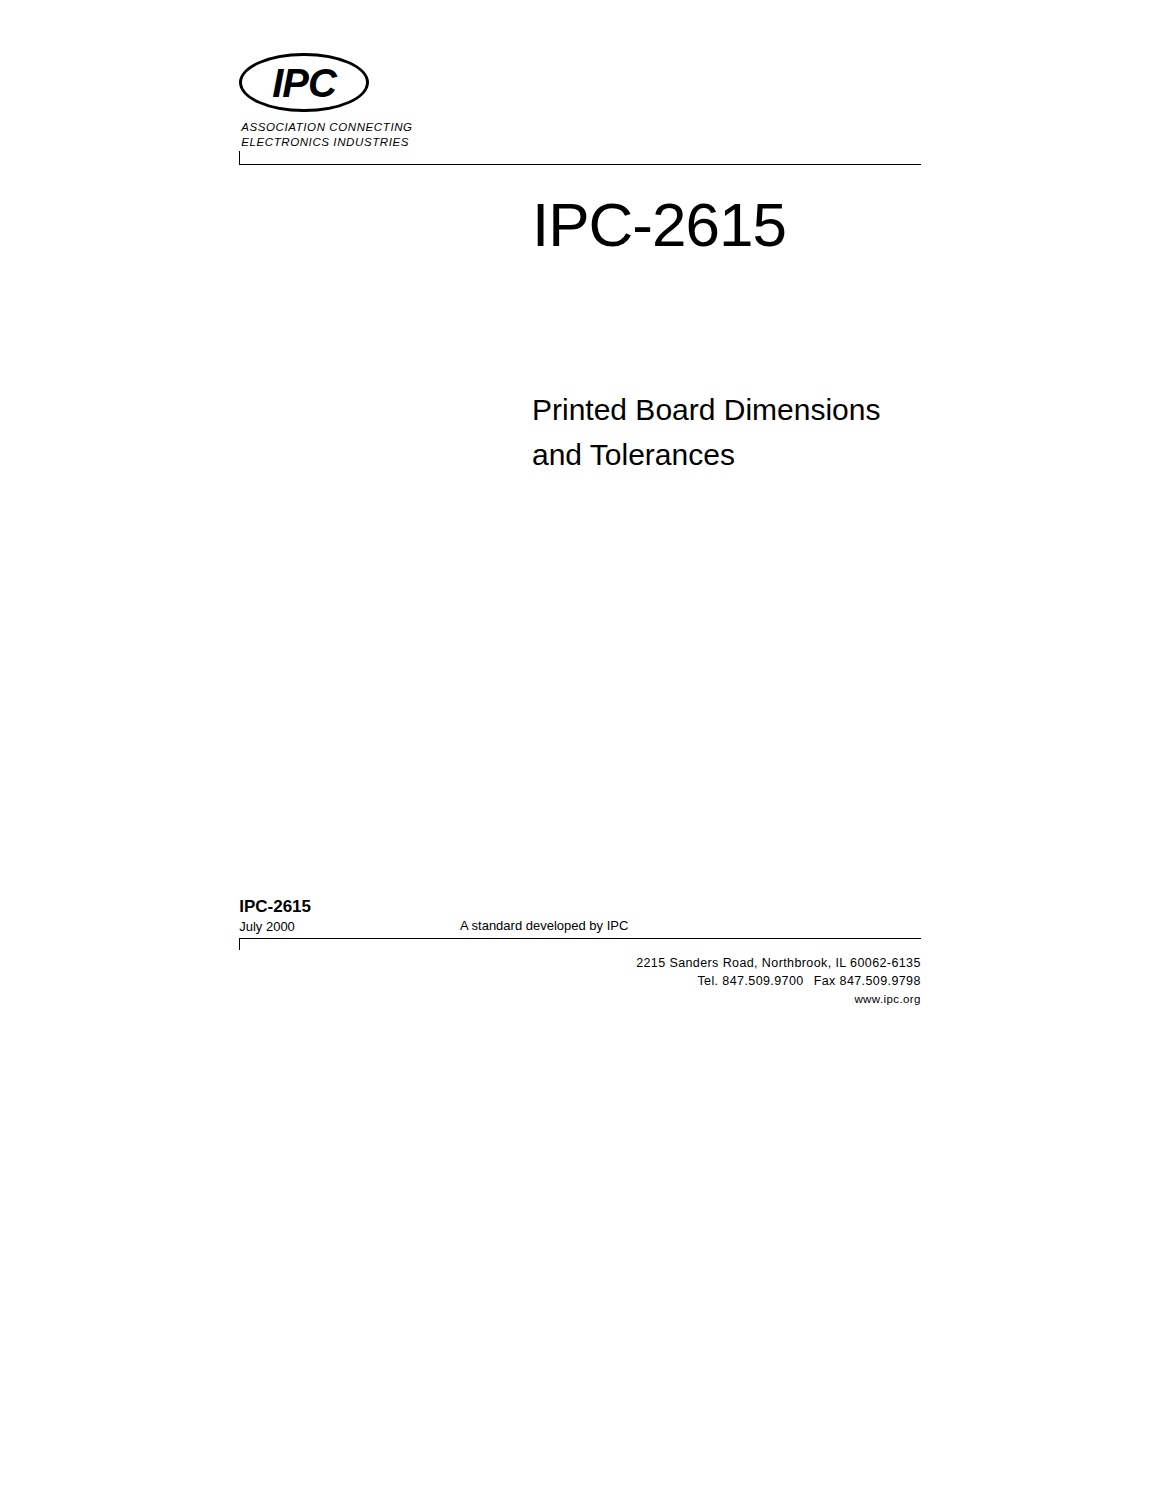IPC
ASSOCIATION CONNECTING
ELECTRONICS INDUSTRIES
IPC-2615
Printed Board Dimensions
and Tolerances
IPC-2615
July 2000
A standard developed by IPC
2215 Sanders Road, Northbrook, IL 60062-6135
Tel. 847.509.9700 Fax 847.509.9798
www.ipc.org